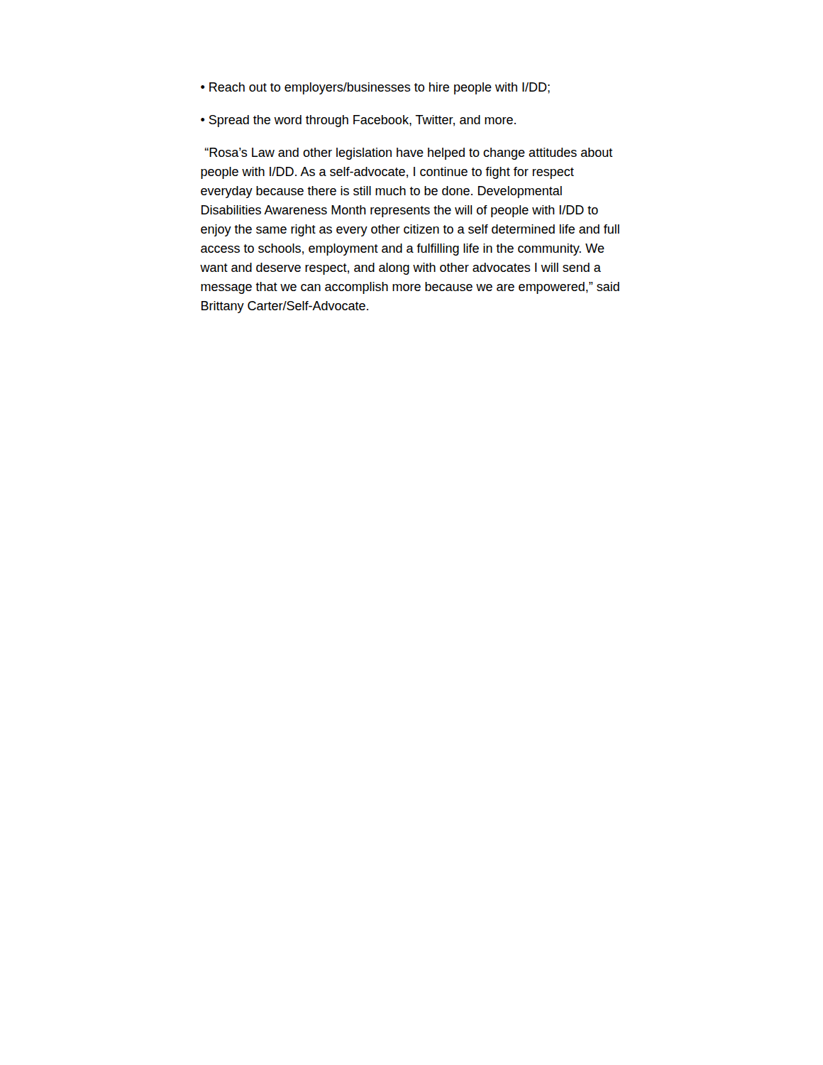• Reach out to employers/businesses to hire people with I/DD;
• Spread the word through Facebook, Twitter, and more.
“Rosa’s Law and other legislation have helped to change attitudes about people with I/DD. As a self-advocate, I continue to fight for respect everyday because there is still much to be done. Developmental Disabilities Awareness Month represents the will of people with I/DD to enjoy the same right as every other citizen to a self determined life and full access to schools, employment and a fulfilling life in the community. We want and deserve respect, and along with other advocates I will send a message that we can accomplish more because we are empowered,” said Brittany Carter/Self-Advocate.